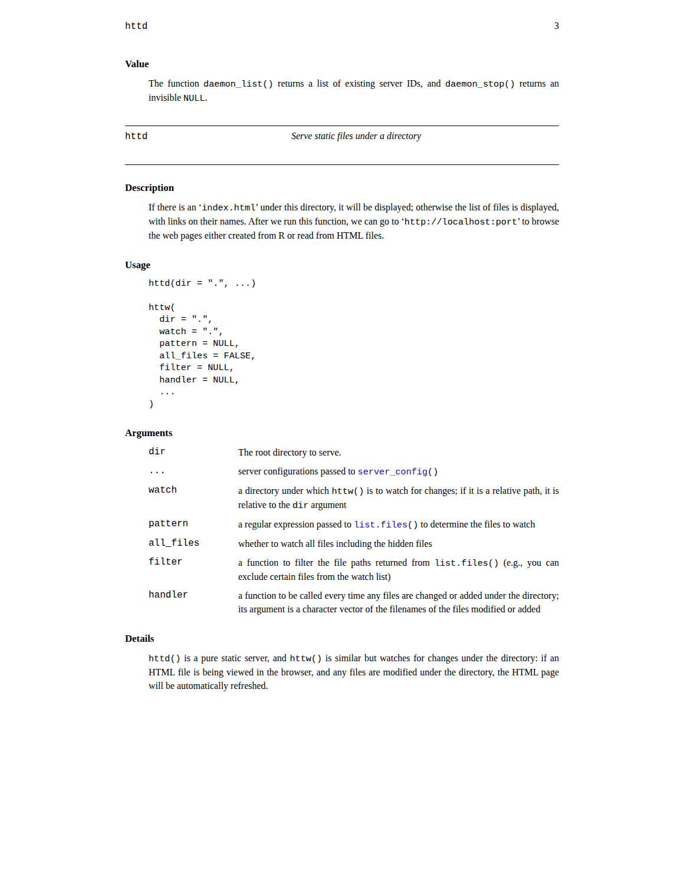httd 3
Value
The function daemon_list() returns a list of existing server IDs, and daemon_stop() returns an invisible NULL.
httd Serve static files under a directory
Description
If there is an ‘index.html’ under this directory, it will be displayed; otherwise the list of files is displayed, with links on their names. After we run this function, we can go to ‘http://localhost:port’ to browse the web pages either created from R or read from HTML files.
Usage
httd(dir = ".", ...)

httw(
  dir = ".",
  watch = ".",
  pattern = NULL,
  all_files = FALSE,
  filter = NULL,
  handler = NULL,
  ...
)
Arguments
dir
The root directory to serve.
...
server configurations passed to server_config()
watch
a directory under which httw() is to watch for changes; if it is a relative path, it is relative to the dir argument
pattern
a regular expression passed to list.files() to determine the files to watch
all_files
whether to watch all files including the hidden files
filter
a function to filter the file paths returned from list.files() (e.g., you can exclude certain files from the watch list)
handler
a function to be called every time any files are changed or added under the directory; its argument is a character vector of the filenames of the files modified or added
Details
httd() is a pure static server, and httw() is similar but watches for changes under the directory: if an HTML file is being viewed in the browser, and any files are modified under the directory, the HTML page will be automatically refreshed.